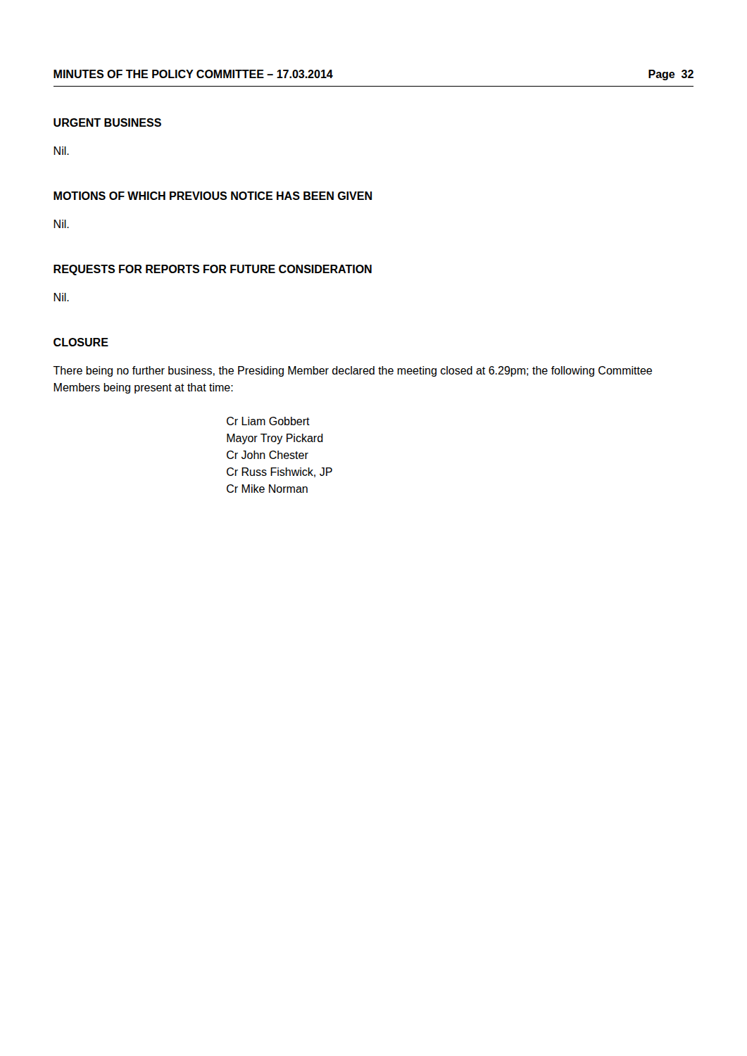Minutes of the Policy Committee – 17.03.2014 Page 32
Urgent Business
Nil.
Motions of Which Previous Notice Has Been Given
Nil.
Requests for Reports for Future Consideration
Nil.
Closure
There being no further business, the Presiding Member declared the meeting closed at 6.29pm; the following Committee Members being present at that time:
Cr Liam Gobbert
Mayor Troy Pickard
Cr John Chester
Cr Russ Fishwick, JP
Cr Mike Norman